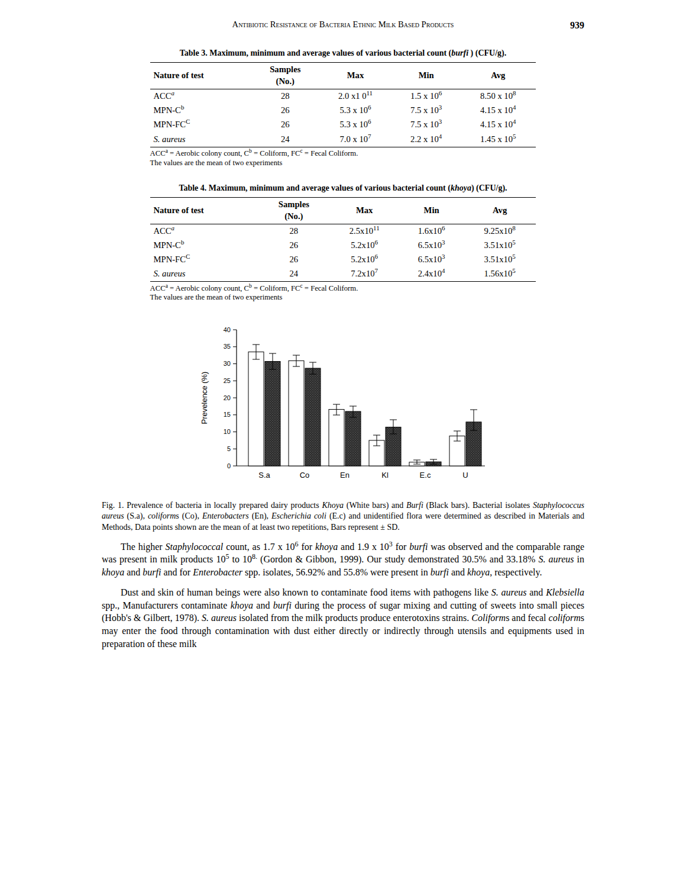Antibiotic Resistance of Bacteria Ethnic Milk Based Products 939
Table 3. Maximum, minimum and average values of various bacterial count ( burfi ) (CFU/g).
| Nature of test | Samples (No.) | Max | Min | Avg |
| --- | --- | --- | --- | --- |
| ACC a | 28 | 2.0 x1 0 11 | 1.5 x 10 6 | 8.50 x 10 8 |
| MPN-C b | 26 | 5.3 x 10 6 | 7.5 x 10 3 | 4.15 x 10 4 |
| MPN-FC C | 26 | 5.3 x 10 6 | 7.5 x 10 3 | 4.15 x 10 4 |
| S. aureus | 24 | 7.0 x 10 7 | 2.2 x 10 4 | 1.45 x 10 5 |
ACCa = Aerobic colony count, Cb = Coliform, FCc = Fecal Coliform.
The values are the mean of two experiments
Table 4. Maximum, minimum and average values of various bacterial count ( khoya ) (CFU/g).
| Nature of test | Samples (No.) | Max | Min | Avg |
| --- | --- | --- | --- | --- |
| ACC a | 28 | 2.5x10 11 | 1.6x10 6 | 9.25x10 8 |
| MPN-C b | 26 | 5.2x10 6 | 6.5x10 3 | 3.51x10 5 |
| MPN-FC C | 26 | 5.2x10 6 | 6.5x10 3 | 3.51x10 5 |
| S. aureus | 24 | 7.2x10 7 | 2.4x10 4 | 1.56x10 5 |
ACCa = Aerobic colony count, Cb = Coliform, FCc = Fecal Coliform.
The values are the mean of two experiments
0 5 10 15 20 25 30 35 40 Prevelence (%) Group 1: S.a white 33.5, black 30.7 S.a Co En Kl E.c U
Fig. 1. Prevalence of bacteria in locally prepared dairy products Khoya (White bars) and Burfi (Black bars). Bacterial isolates Staphylococcus aureus (S.a), coliforms (Co), Enterobacters (En), Escherichia coli (E.c) and unidentified flora were determined as described in Materials and Methods, Data points shown are the mean of at least two repetitions, Bars represent ± SD.
The higher Staphylococcal count, as 1.7 x 106 for khoya and 1.9 x 103 for burfi was observed and the comparable range was present in milk products 105 to 108. (Gordon & Gibbon, 1999). Our study demonstrated 30.5% and 33.18% S. aureus in khoya and burfi and for Enterobacter spp. isolates, 56.92% and 55.8% were present in burfi and khoya, respectively.
Dust and skin of human beings were also known to contaminate food items with pathogens like S. aureus and Klebsiella spp., Manufacturers contaminate khoya and burfi during the process of sugar mixing and cutting of sweets into small pieces (Hobb's & Gilbert, 1978). S. aureus isolated from the milk products produce enterotoxins strains. Coliforms and fecal coliforms may enter the food through contamination with dust either directly or indirectly through utensils and equipments used in preparation of these milk